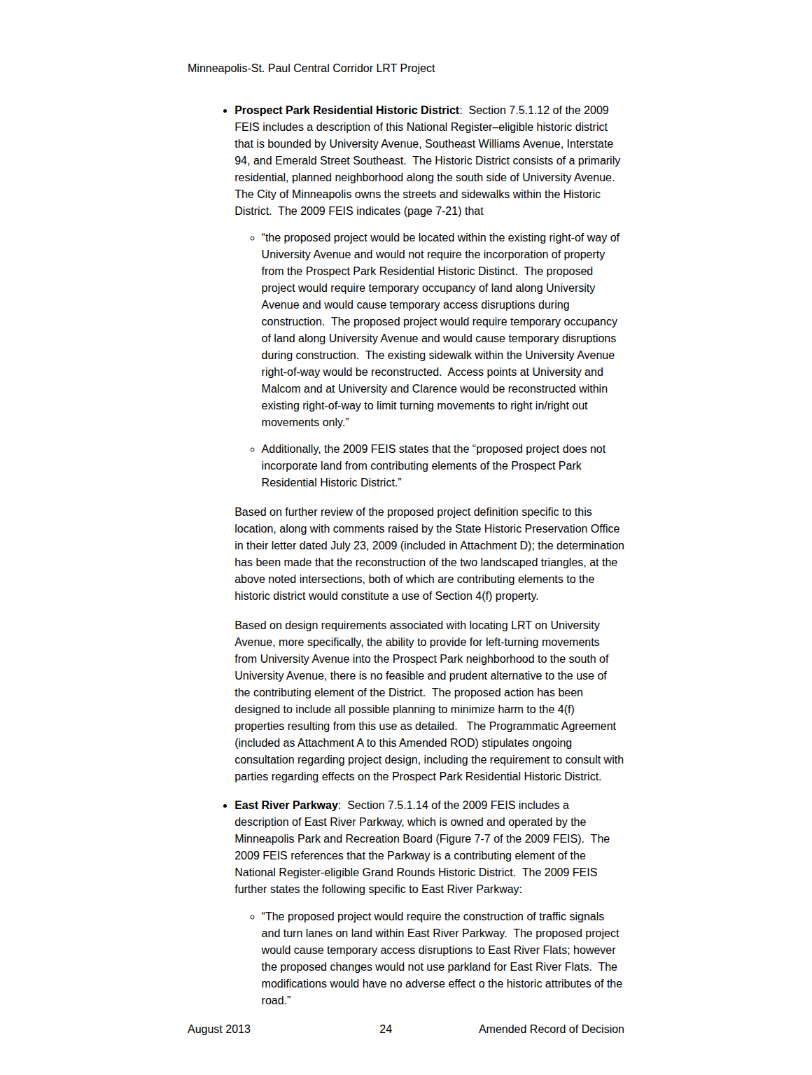Minneapolis-St. Paul Central Corridor LRT Project
Prospect Park Residential Historic District: Section 7.5.1.12 of the 2009 FEIS includes a description of this National Register–eligible historic district that is bounded by University Avenue, Southeast Williams Avenue, Interstate 94, and Emerald Street Southeast. The Historic District consists of a primarily residential, planned neighborhood along the south side of University Avenue. The City of Minneapolis owns the streets and sidewalks within the Historic District. The 2009 FEIS indicates (page 7-21) that
“the proposed project would be located within the existing right-of way of University Avenue and would not require the incorporation of property from the Prospect Park Residential Historic Distinct. The proposed project would require temporary occupancy of land along University Avenue and would cause temporary access disruptions during construction. The proposed project would require temporary occupancy of land along University Avenue and would cause temporary disruptions during construction. The existing sidewalk within the University Avenue right-of-way would be reconstructed. Access points at University and Malcom and at University and Clarence would be reconstructed within existing right-of-way to limit turning movements to right in/right out movements only.”
Additionally, the 2009 FEIS states that the “proposed project does not incorporate land from contributing elements of the Prospect Park Residential Historic District.”
Based on further review of the proposed project definition specific to this location, along with comments raised by the State Historic Preservation Office in their letter dated July 23, 2009 (included in Attachment D); the determination has been made that the reconstruction of the two landscaped triangles, at the above noted intersections, both of which are contributing elements to the historic district would constitute a use of Section 4(f) property.
Based on design requirements associated with locating LRT on University Avenue, more specifically, the ability to provide for left-turning movements from University Avenue into the Prospect Park neighborhood to the south of University Avenue, there is no feasible and prudent alternative to the use of the contributing element of the District. The proposed action has been designed to include all possible planning to minimize harm to the 4(f) properties resulting from this use as detailed. The Programmatic Agreement (included as Attachment A to this Amended ROD) stipulates ongoing consultation regarding project design, including the requirement to consult with parties regarding effects on the Prospect Park Residential Historic District.
East River Parkway: Section 7.5.1.14 of the 2009 FEIS includes a description of East River Parkway, which is owned and operated by the Minneapolis Park and Recreation Board (Figure 7-7 of the 2009 FEIS). The 2009 FEIS references that the Parkway is a contributing element of the National Register-eligible Grand Rounds Historic District. The 2009 FEIS further states the following specific to East River Parkway:
“The proposed project would require the construction of traffic signals and turn lanes on land within East River Parkway. The proposed project would cause temporary access disruptions to East River Flats; however the proposed changes would not use parkland for East River Flats. The modifications would have no adverse effect o the historic attributes of the road.”
August 2013
24
Amended Record of Decision